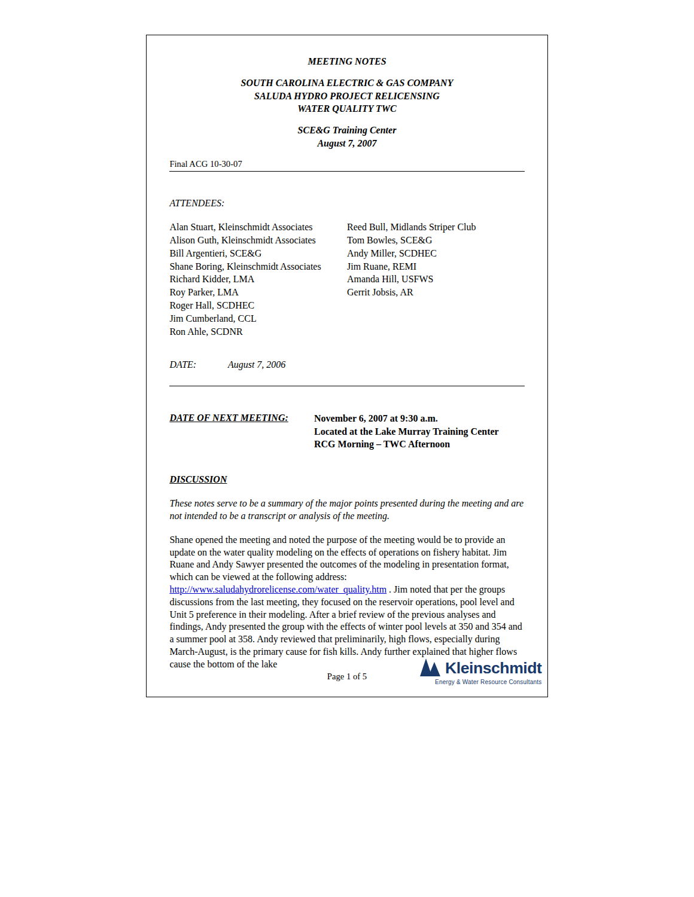MEETING NOTES SOUTH CAROLINA ELECTRIC & GAS COMPANY
SALUDA HYDRO PROJECT RELICENSING
WATER QUALITY TWC SCE&G Training Center
August 7, 2007
Final ACG 10-30-07
ATTENDEES:
| Alan Stuart, Kleinschmidt Associates | Reed Bull, Midlands Striper Club |
| Alison Guth, Kleinschmidt Associates | Tom Bowles, SCE&G |
| Bill Argentieri, SCE&G | Andy Miller, SCDHEC |
| Shane Boring, Kleinschmidt Associates | Jim Ruane, REMI |
| Richard Kidder, LMA | Amanda Hill, USFWS |
| Roy Parker, LMA | Gerrit Jobsis, AR |
| Roger Hall, SCDHEC | |
| Jim Cumberland, CCL | |
| Ron Ahle, SCDNR | |
DATE: August 7, 2006
| DATE OF NEXT MEETING: | November 6, 2007 at 9:30 a.m. Located at the Lake Murray Training Center RCG Morning – TWC Afternoon |
DISCUSSION
These notes serve to be a summary of the major points presented during the meeting and are not intended to be a transcript or analysis of the meeting.
Shane opened the meeting and noted the purpose of the meeting would be to provide an update on the water quality modeling on the effects of operations on fishery habitat. Jim Ruane and Andy Sawyer presented the outcomes of the modeling in presentation format, which can be viewed at the following address: http://www.saludahydrorelicense.com/water_quality.htm . Jim noted that per the groups discussions from the last meeting, they focused on the reservoir operations, pool level and Unit 5 preference in their modeling. After a brief review of the previous analyses and findings, Andy presented the group with the effects of winter pool levels at 350 and 354 and a summer pool at 358. Andy reviewed that preliminarily, high flows, especially during March-August, is the primary cause for fish kills. Andy further explained that higher flows cause the bottom of the lake
Page 1 of 5
Kleinschmidt
Energy & Water Resource Consultants